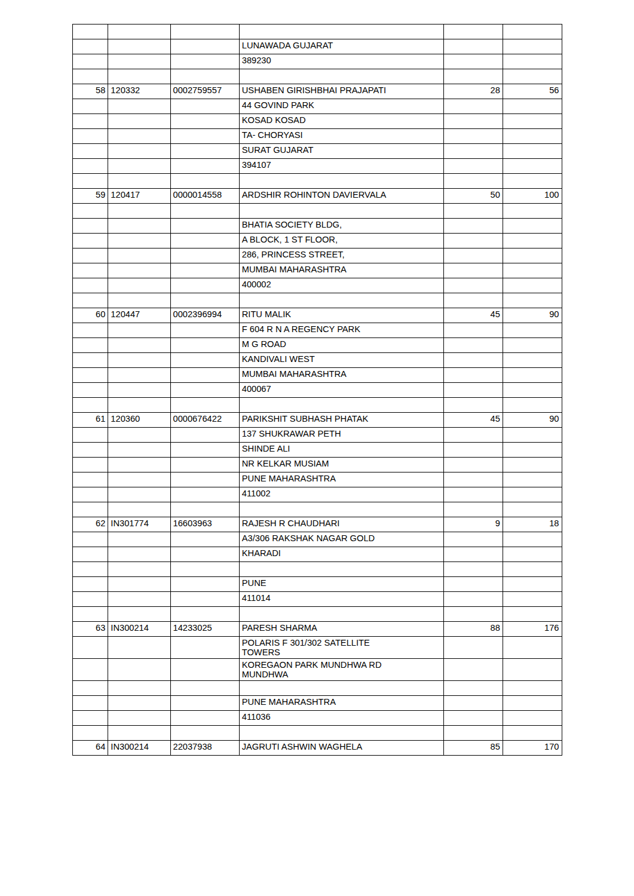| | | | LUNAWADA GUJARAT | | |
| | | | 389230 | | |
| 58 | 120332 | 0002759557 | USHABEN GIRISHBHAI PRAJAPATI | 28 | 56 |
| | | | 44 GOVIND PARK | | |
| | | | KOSAD KOSAD | | |
| | | | TA- CHORYASI | | |
| | | | SURAT GUJARAT | | |
| | | | 394107 | | |
| 59 | 120417 | 0000014558 | ARDSHIR ROHINTON DAVIERVALA | 50 | 100 |
| | | | BHATIA SOCIETY BLDG, | | |
| | | | A BLOCK, 1 ST FLOOR, | | |
| | | | 286, PRINCESS STREET, | | |
| | | | MUMBAI MAHARASHTRA | | |
| | | | 400002 | | |
| 60 | 120447 | 0002396994 | RITU MALIK | 45 | 90 |
| | | | F 604 R N A REGENCY PARK | | |
| | | | M G ROAD | | |
| | | | KANDIVALI WEST | | |
| | | | MUMBAI MAHARASHTRA | | |
| | | | 400067 | | |
| 61 | 120360 | 0000676422 | PARIKSHIT SUBHASH PHATAK | 45 | 90 |
| | | | 137 SHUKRAWAR PETH | | |
| | | | SHINDE ALI | | |
| | | | NR KELKAR MUSIAM | | |
| | | | PUNE MAHARASHTRA | | |
| | | | 411002 | | |
| 62 | IN301774 | 16603963 | RAJESH R CHAUDHARI | 9 | 18 |
| | | | A3/306 RAKSHAK NAGAR GOLD | | |
| | | | KHARADI | | |
| | | | PUNE | | |
| | | | 411014 | | |
| 63 | IN300214 | 14233025 | PARESH SHARMA | 88 | 176 |
| | | | POLARIS F 301/302 SATELLITE TOWERS | | |
| | | | KOREGAON PARK MUNDHWA RD MUNDHWA | | |
| | | | PUNE MAHARASHTRA | | |
| | | | 411036 | | |
| 64 | IN300214 | 22037938 | JAGRUTI ASHWIN WAGHELA | 85 | 170 |